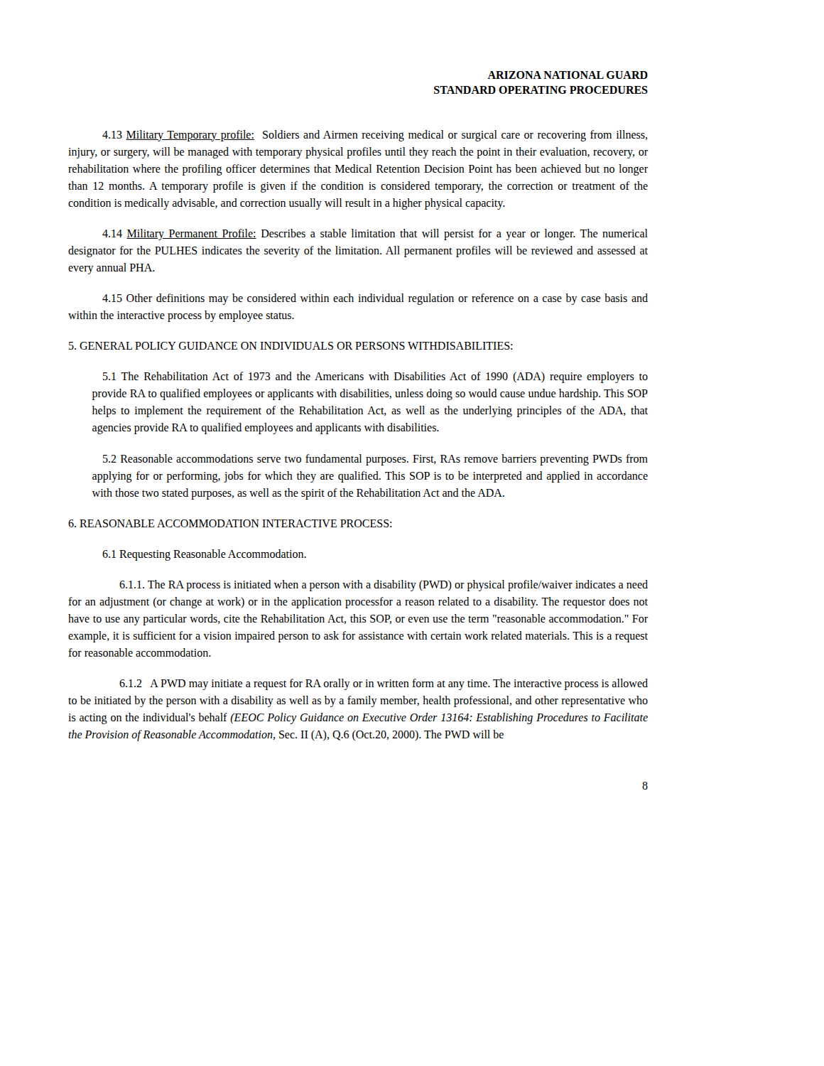ARIZONA NATIONAL GUARD
STANDARD OPERATING PROCEDURES
4.13 Military Temporary profile: Soldiers and Airmen receiving medical or surgical care or recovering from illness, injury, or surgery, will be managed with temporary physical profiles until they reach the point in their evaluation, recovery, or rehabilitation where the profiling officer determines that Medical Retention Decision Point has been achieved but no longer than 12 months. A temporary profile is given if the condition is considered temporary, the correction or treatment of the condition is medically advisable, and correction usually will result in a higher physical capacity.
4.14 Military Permanent Profile: Describes a stable limitation that will persist for a year or longer. The numerical designator for the PULHES indicates the severity of the limitation. All permanent profiles will be reviewed and assessed at every annual PHA.
4.15 Other definitions may be considered within each individual regulation or reference on a case by case basis and within the interactive process by employee status.
5. GENERAL POLICY GUIDANCE ON INDIVIDUALS OR PERSONS WITHDISABILITIES:
5.1 The Rehabilitation Act of 1973 and the Americans with Disabilities Act of 1990 (ADA) require employers to provide RA to qualified employees or applicants with disabilities, unless doing so would cause undue hardship. This SOP helps to implement the requirement of the Rehabilitation Act, as well as the underlying principles of the ADA, that agencies provide RA to qualified employees and applicants with disabilities.
5.2 Reasonable accommodations serve two fundamental purposes. First, RAs remove barriers preventing PWDs from applying for or performing, jobs for which they are qualified. This SOP is to be interpreted and applied in accordance with those two stated purposes, as well as the spirit of the Rehabilitation Act and the ADA.
6. REASONABLE ACCOMMODATION INTERACTIVE PROCESS:
6.1 Requesting Reasonable Accommodation.
6.1.1. The RA process is initiated when a person with a disability (PWD) or physical profile/waiver indicates a need for an adjustment (or change at work) or in the application processfor a reason related to a disability. The requestor does not have to use any particular words, cite the Rehabilitation Act, this SOP, or even use the term "reasonable accommodation." For example, it is sufficient for a vision impaired person to ask for assistance with certain work related materials. This is a request for reasonable accommodation.
6.1.2 A PWD may initiate a request for RA orally or in written form at any time. The interactive process is allowed to be initiated by the person with a disability as well as by a family member, health professional, and other representative who is acting on the individual's behalf (EEOC Policy Guidance on Executive Order 13164: Establishing Procedures to Facilitate the Provision of Reasonable Accommodation, Sec. II (A), Q.6 (Oct.20, 2000). The PWD will be
8